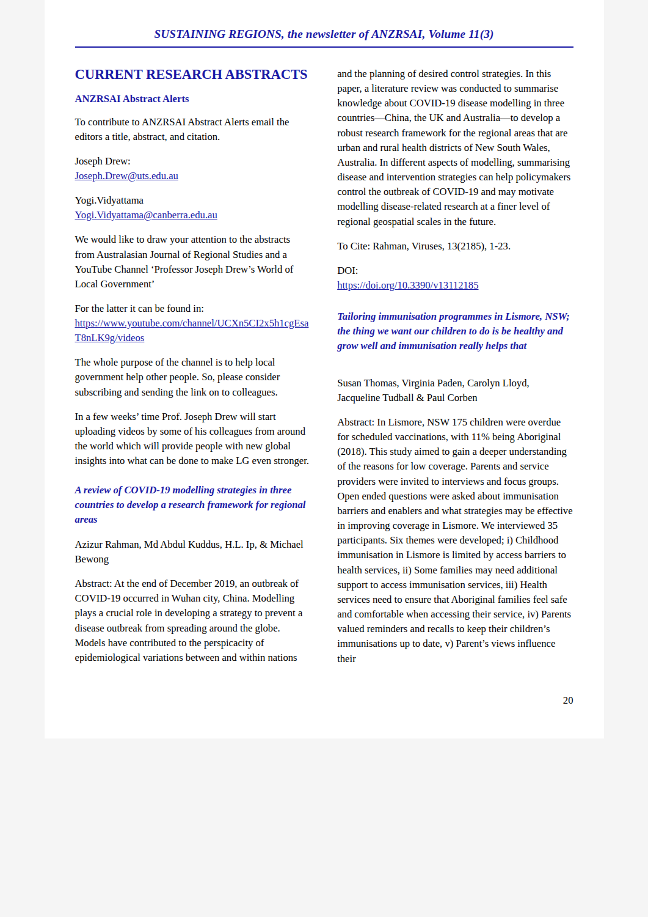SUSTAINING REGIONS, the newsletter of ANZRSAI, Volume 11(3)
CURRENT RESEARCH ABSTRACTS
ANZRSAI Abstract Alerts
To contribute to ANZRSAI Abstract Alerts email the editors a title, abstract, and citation.
Joseph Drew:
Joseph.Drew@uts.edu.au
Yogi.Vidyattama
Yogi.Vidyattama@canberra.edu.au
We would like to draw your attention to the abstracts from Australasian Journal of Regional Studies and a YouTube Channel ‘Professor Joseph Drew’s World of Local Government’
For the latter it can be found in:
https://www.youtube.com/channel/UCXn5CI2x5h1cgEsaT8nLK9g/videos
The whole purpose of the channel is to help local government help other people. So, please consider subscribing and sending the link on to colleagues.
In a few weeks’ time Prof. Joseph Drew will start uploading videos by some of his colleagues from around the world which will provide people with new global insights into what can be done to make LG even stronger.
A review of COVID-19 modelling strategies in three countries to develop a research framework for regional areas
Azizur Rahman, Md Abdul Kuddus, H.L. Ip, & Michael Bewong
Abstract: At the end of December 2019, an outbreak of COVID-19 occurred in Wuhan city, China. Modelling plays a crucial role in developing a strategy to prevent a disease outbreak from spreading around the globe. Models have contributed to the perspicacity of epidemiological variations between and within nations and the planning of desired control strategies. In this paper, a literature review was conducted to summarise knowledge about COVID-19 disease modelling in three countries—China, the UK and Australia—to develop a robust research framework for the regional areas that are urban and rural health districts of New South Wales, Australia. In different aspects of modelling, summarising disease and intervention strategies can help policymakers control the outbreak of COVID-19 and may motivate modelling disease-related research at a finer level of regional geospatial scales in the future.
To Cite: Rahman, Viruses, 13(2185), 1-23.
DOI:
https://doi.org/10.3390/v13112185
Tailoring immunisation programmes in Lismore, NSW; the thing we want our children to do is be healthy and grow well and immunisation really helps that
Susan Thomas, Virginia Paden, Carolyn Lloyd, Jacqueline Tudball & Paul Corben
Abstract: In Lismore, NSW 175 children were overdue for scheduled vaccinations, with 11% being Aboriginal (2018). This study aimed to gain a deeper understanding of the reasons for low coverage. Parents and service providers were invited to interviews and focus groups. Open ended questions were asked about immunisation barriers and enablers and what strategies may be effective in improving coverage in Lismore. We interviewed 35 participants. Six themes were developed; i) Childhood immunisation in Lismore is limited by access barriers to health services, ii) Some families may need additional support to access immunisation services, iii) Health services need to ensure that Aboriginal families feel safe and comfortable when accessing their service, iv) Parents valued reminders and recalls to keep their children’s immunisations up to date, v) Parent’s views influence their
20